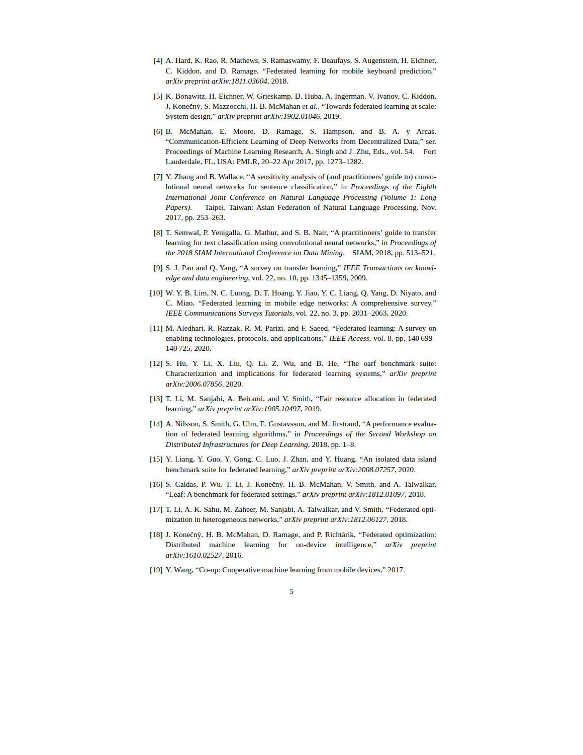[4] A. Hard, K. Rao, R. Mathews, S. Ramaswamy, F. Beaufays, S. Augenstein, H. Eichner, C. Kiddon, and D. Ramage, “Federated learning for mobile keyboard prediction,” arXiv preprint arXiv:1811.03604, 2018.
[5] K. Bonawitz, H. Eichner, W. Grieskamp, D. Huba, A. Ingerman, V. Ivanov, C. Kiddon, J. Konečnỳ, S. Mazzocchi, H. B. McMahan et al., “Towards federated learning at scale: System design,” arXiv preprint arXiv:1902.01046, 2019.
[6] B. McMahan, E. Moore, D. Ramage, S. Hampson, and B. A. y Arcas, “Communication-Efficient Learning of Deep Networks from Decentralized Data,” ser. Proceedings of Machine Learning Research, A. Singh and J. Zhu, Eds., vol. 54. Fort Lauderdale, FL, USA: PMLR, 20–22 Apr 2017, pp. 1273–1282.
[7] Y. Zhang and B. Wallace, “A sensitivity analysis of (and practitioners’ guide to) convolutional neural networks for sentence classification,” in Proceedings of the Eighth International Joint Conference on Natural Language Processing (Volume 1: Long Papers). Taipei, Taiwan: Asian Federation of Natural Language Processing, Nov. 2017, pp. 253–263.
[8] T. Semwal, P. Yenigalla, G. Mathur, and S. B. Nair, “A practitioners’ guide to transfer learning for text classification using convolutional neural networks,” in Proceedings of the 2018 SIAM International Conference on Data Mining. SIAM, 2018, pp. 513–521.
[9] S. J. Pan and Q. Yang, “A survey on transfer learning,” IEEE Transactions on knowledge and data engineering, vol. 22, no. 10, pp. 1345–1359, 2009.
[10] W. Y. B. Lim, N. C. Luong, D. T. Hoang, Y. Jiao, Y. C. Liang, Q. Yang, D. Niyato, and C. Miao, “Federated learning in mobile edge networks: A comprehensive survey,” IEEE Communications Surveys Tutorials, vol. 22, no. 3, pp. 2031–2063, 2020.
[11] M. Aledhari, R. Razzak, R. M. Parizi, and F. Saeed, “Federated learning: A survey on enabling technologies, protocols, and applications,” IEEE Access, vol. 8, pp. 140 699–140 725, 2020.
[12] S. Hu, Y. Li, X. Liu, Q. Li, Z. Wu, and B. He, “The oarf benchmark suite: Characterization and implications for federated learning systems,” arXiv preprint arXiv:2006.07856, 2020.
[13] T. Li, M. Sanjabi, A. Beirami, and V. Smith, “Fair resource allocation in federated learning,” arXiv preprint arXiv:1905.10497, 2019.
[14] A. Nilsson, S. Smith, G. Ulm, E. Gustavsson, and M. Jirstrand, “A performance evaluation of federated learning algorithms,” in Proceedings of the Second Workshop on Distributed Infrastructures for Deep Learning, 2018, pp. 1–8.
[15] Y. Liang, Y. Guo, Y. Gong, C. Luo, J. Zhan, and Y. Huang, “An isolated data island benchmark suite for federated learning,” arXiv preprint arXiv:2008.07257, 2020.
[16] S. Caldas, P. Wu, T. Li, J. Konečnỳ, H. B. McMahan, V. Smith, and A. Talwalkar, “Leaf: A benchmark for federated settings,” arXiv preprint arXiv:1812.01097, 2018.
[17] T. Li, A. K. Sahu, M. Zaheer, M. Sanjabi, A. Talwalkar, and V. Smith, “Federated optimization in heterogeneous networks,” arXiv preprint arXiv:1812.06127, 2018.
[18] J. Konečnỳ, H. B. McMahan, D. Ramage, and P. Richtárik, “Federated optimization: Distributed machine learning for on-device intelligence,” arXiv preprint arXiv:1610.02527, 2016.
[19] Y. Wang, “Co-op: Cooperative machine learning from mobile devices,” 2017.
5